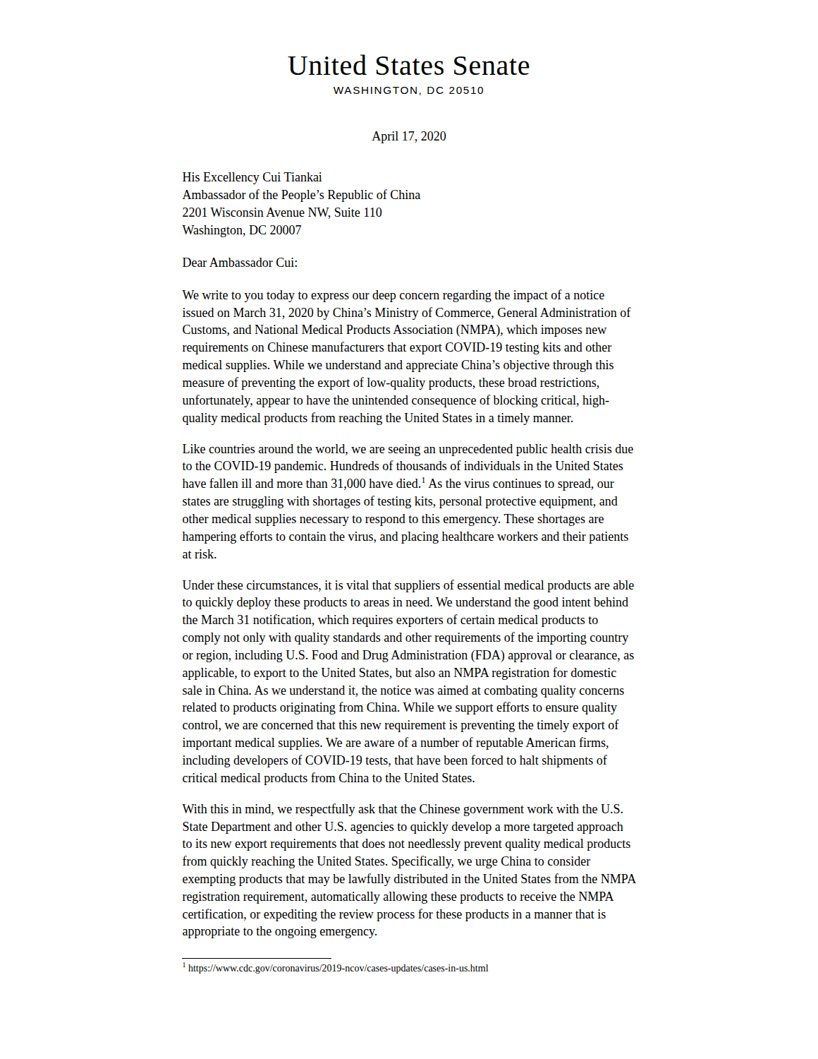United States Senate
WASHINGTON, DC 20510
April 17, 2020
His Excellency Cui Tiankai
Ambassador of the People’s Republic of China
2201 Wisconsin Avenue NW, Suite 110
Washington, DC 20007
Dear Ambassador Cui:
We write to you today to express our deep concern regarding the impact of a notice issued on March 31, 2020 by China’s Ministry of Commerce, General Administration of Customs, and National Medical Products Association (NMPA), which imposes new requirements on Chinese manufacturers that export COVID-19 testing kits and other medical supplies. While we understand and appreciate China’s objective through this measure of preventing the export of low-quality products, these broad restrictions, unfortunately, appear to have the unintended consequence of blocking critical, high-quality medical products from reaching the United States in a timely manner.
Like countries around the world, we are seeing an unprecedented public health crisis due to the COVID-19 pandemic. Hundreds of thousands of individuals in the United States have fallen ill and more than 31,000 have died.1 As the virus continues to spread, our states are struggling with shortages of testing kits, personal protective equipment, and other medical supplies necessary to respond to this emergency. These shortages are hampering efforts to contain the virus, and placing healthcare workers and their patients at risk.
Under these circumstances, it is vital that suppliers of essential medical products are able to quickly deploy these products to areas in need. We understand the good intent behind the March 31 notification, which requires exporters of certain medical products to comply not only with quality standards and other requirements of the importing country or region, including U.S. Food and Drug Administration (FDA) approval or clearance, as applicable, to export to the United States, but also an NMPA registration for domestic sale in China. As we understand it, the notice was aimed at combating quality concerns related to products originating from China. While we support efforts to ensure quality control, we are concerned that this new requirement is preventing the timely export of important medical supplies. We are aware of a number of reputable American firms, including developers of COVID-19 tests, that have been forced to halt shipments of critical medical products from China to the United States.
With this in mind, we respectfully ask that the Chinese government work with the U.S. State Department and other U.S. agencies to quickly develop a more targeted approach to its new export requirements that does not needlessly prevent quality medical products from quickly reaching the United States. Specifically, we urge China to consider exempting products that may be lawfully distributed in the United States from the NMPA registration requirement, automatically allowing these products to receive the NMPA certification, or expediting the review process for these products in a manner that is appropriate to the ongoing emergency.
1 https://www.cdc.gov/coronavirus/2019-ncov/cases-updates/cases-in-us.html